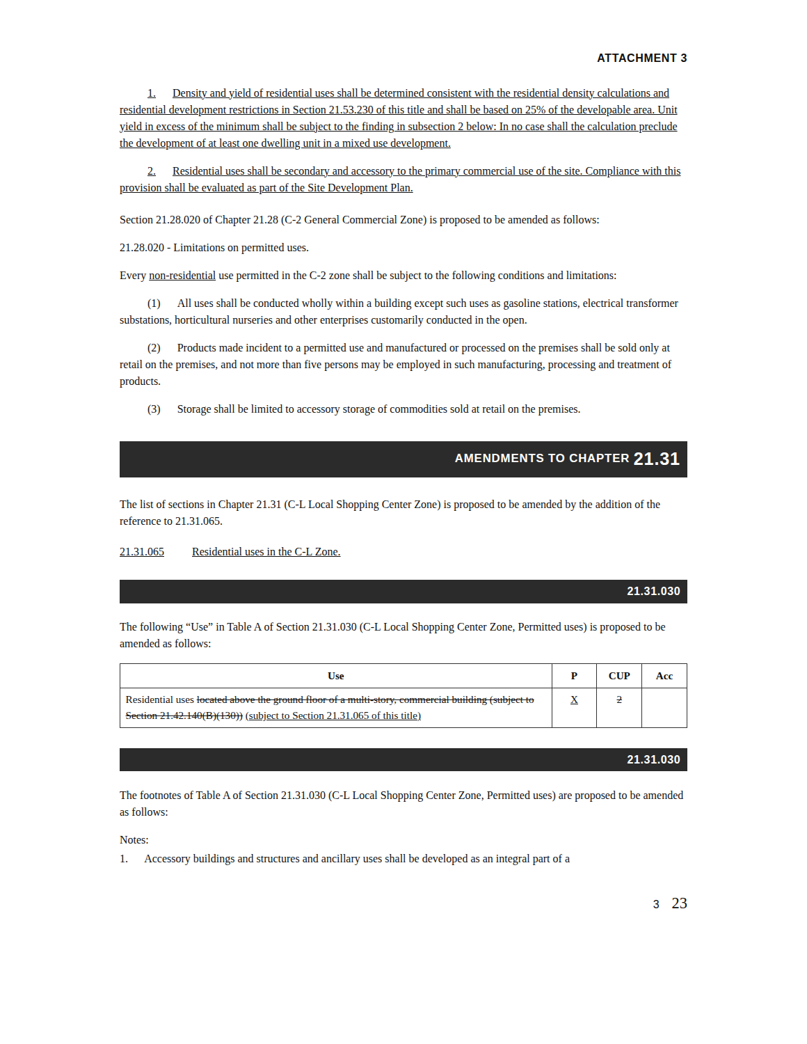ATTACHMENT 3
1. Density and yield of residential uses shall be determined consistent with the residential density calculations and residential development restrictions in Section 21.53.230 of this title and shall be based on 25% of the developable area. Unit yield in excess of the minimum shall be subject to the finding in subsection 2 below: In no case shall the calculation preclude the development of at least one dwelling unit in a mixed use development.
2. Residential uses shall be secondary and accessory to the primary commercial use of the site. Compliance with this provision shall be evaluated as part of the Site Development Plan.
Section 21.28.020 of Chapter 21.28 (C-2 General Commercial Zone) is proposed to be amended as follows:
21.28.020 - Limitations on permitted uses.
Every non-residential use permitted in the C-2 zone shall be subject to the following conditions and limitations:
(1) All uses shall be conducted wholly within a building except such uses as gasoline stations, electrical transformer substations, horticultural nurseries and other enterprises customarily conducted in the open.
(2) Products made incident to a permitted use and manufactured or processed on the premises shall be sold only at retail on the premises, and not more than five persons may be employed in such manufacturing, processing and treatment of products.
(3) Storage shall be limited to accessory storage of commodities sold at retail on the premises.
AMENDMENTS TO CHAPTER 21.31
The list of sections in Chapter 21.31 (C-L Local Shopping Center Zone) is proposed to be amended by the addition of the reference to 21.31.065.
21.31.065 Residential uses in the C-L Zone.
21.31.030
The following “Use” in Table A of Section 21.31.030 (C-L Local Shopping Center Zone, Permitted uses) is proposed to be amended as follows:
| Use | P | CUP | Acc |
| --- | --- | --- | --- |
| Residential uses located above the ground floor of a multi-story, commercial building (subject to Section 21.42.140(B)(130)) (subject to Section 21.31.065 of this title) | X | 2 | |
21.31.030
The footnotes of Table A of Section 21.31.030 (C-L Local Shopping Center Zone, Permitted uses) are proposed to be amended as follows:
Notes:
1. Accessory buildings and structures and ancillary uses shall be developed as an integral part of a
3 23